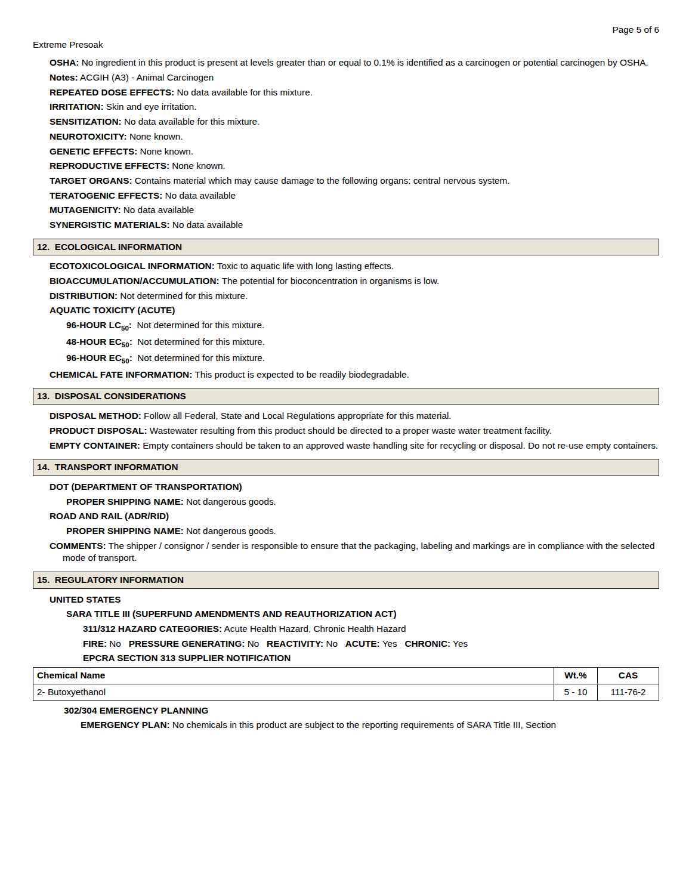Page 5 of 6
Extreme Presoak
OSHA: No ingredient in this product is present at levels greater than or equal to 0.1% is identified as a carcinogen or potential carcinogen by OSHA.
Notes: ACGIH (A3) - Animal Carcinogen
REPEATED DOSE EFFECTS: No data available for this mixture.
IRRITATION: Skin and eye irritation.
SENSITIZATION: No data available for this mixture.
NEUROTOXICITY: None known.
GENETIC EFFECTS: None known.
REPRODUCTIVE EFFECTS: None known.
TARGET ORGANS: Contains material which may cause damage to the following organs: central nervous system.
TERATOGENIC EFFECTS: No data available
MUTAGENICITY: No data available
SYNERGISTIC MATERIALS: No data available
12. ECOLOGICAL INFORMATION
ECOTOXICOLOGICAL INFORMATION: Toxic to aquatic life with long lasting effects.
BIOACCUMULATION/ACCUMULATION: The potential for bioconcentration in organisms is low.
DISTRIBUTION: Not determined for this mixture.
AQUATIC TOXICITY (ACUTE)
96-HOUR LC50: Not determined for this mixture.
48-HOUR EC50: Not determined for this mixture.
96-HOUR EC50: Not determined for this mixture.
CHEMICAL FATE INFORMATION: This product is expected to be readily biodegradable.
13. DISPOSAL CONSIDERATIONS
DISPOSAL METHOD: Follow all Federal, State and Local Regulations appropriate for this material.
PRODUCT DISPOSAL: Wastewater resulting from this product should be directed to a proper waste water treatment facility.
EMPTY CONTAINER: Empty containers should be taken to an approved waste handling site for recycling or disposal. Do not re-use empty containers.
14. TRANSPORT INFORMATION
DOT (DEPARTMENT OF TRANSPORTATION)
PROPER SHIPPING NAME: Not dangerous goods.
ROAD AND RAIL (ADR/RID)
PROPER SHIPPING NAME: Not dangerous goods.
COMMENTS: The shipper / consignor / sender is responsible to ensure that the packaging, labeling and markings are in compliance with the selected mode of transport.
15. REGULATORY INFORMATION
UNITED STATES
SARA TITLE III (SUPERFUND AMENDMENTS AND REAUTHORIZATION ACT)
311/312 HAZARD CATEGORIES: Acute Health Hazard, Chronic Health Hazard
FIRE: No PRESSURE GENERATING: No REACTIVITY: No ACUTE: Yes CHRONIC: Yes
EPCRA SECTION 313 SUPPLIER NOTIFICATION
| Chemical Name | Wt.% | CAS |
| --- | --- | --- |
| 2- Butoxyethanol | 5 - 10 | 111-76-2 |
302/304 EMERGENCY PLANNING
EMERGENCY PLAN: No chemicals in this product are subject to the reporting requirements of SARA Title III, Section